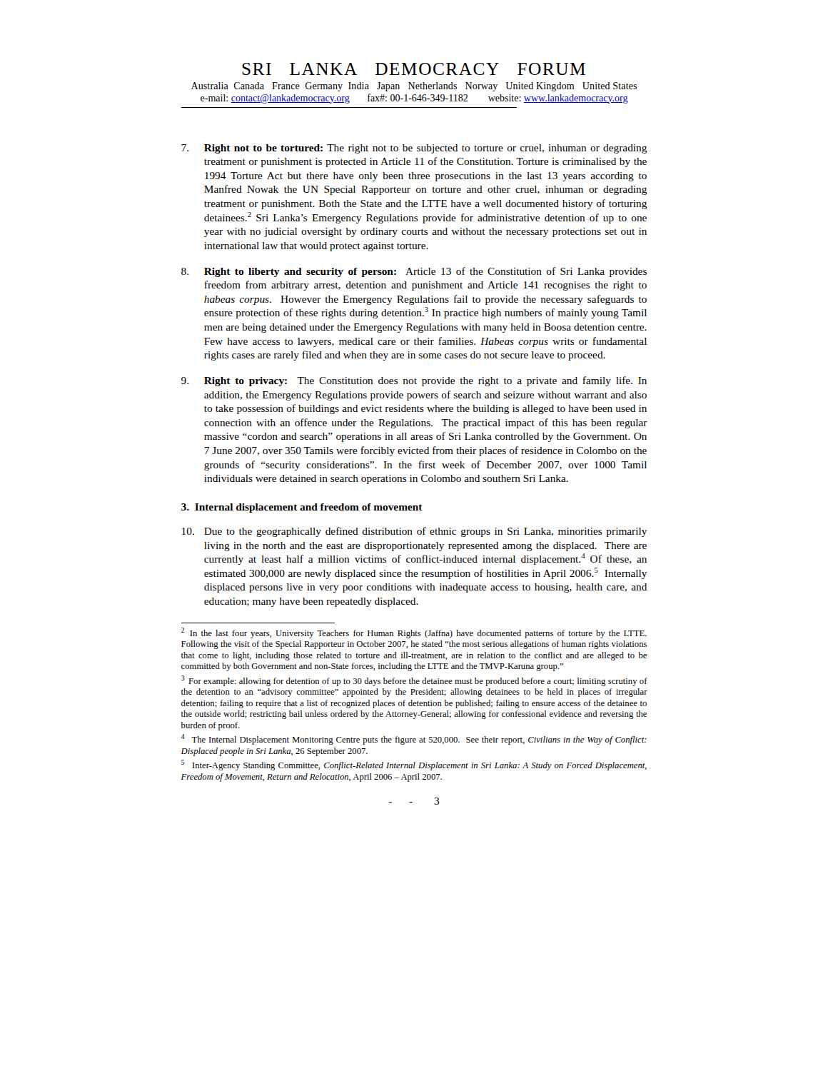SRI LANKA DEMOCRACY FORUM
Australia Canada France Germany India Japan Netherlands Norway United Kingdom United States
e-mail: contact@lankademocracy.org fax#: 00-1-646-349-1182 website: www.lankademocracy.org
7. Right not to be tortured: The right not to be subjected to torture or cruel, inhuman or degrading treatment or punishment is protected in Article 11 of the Constitution. Torture is criminalised by the 1994 Torture Act but there have only been three prosecutions in the last 13 years according to Manfred Nowak the UN Special Rapporteur on torture and other cruel, inhuman or degrading treatment or punishment. Both the State and the LTTE have a well documented history of torturing detainees.2 Sri Lanka’s Emergency Regulations provide for administrative detention of up to one year with no judicial oversight by ordinary courts and without the necessary protections set out in international law that would protect against torture.
8. Right to liberty and security of person: Article 13 of the Constitution of Sri Lanka provides freedom from arbitrary arrest, detention and punishment and Article 141 recognises the right to habeas corpus. However the Emergency Regulations fail to provide the necessary safeguards to ensure protection of these rights during detention.3 In practice high numbers of mainly young Tamil men are being detained under the Emergency Regulations with many held in Boosa detention centre. Few have access to lawyers, medical care or their families. Habeas corpus writs or fundamental rights cases are rarely filed and when they are in some cases do not secure leave to proceed.
9. Right to privacy: The Constitution does not provide the right to a private and family life. In addition, the Emergency Regulations provide powers of search and seizure without warrant and also to take possession of buildings and evict residents where the building is alleged to have been used in connection with an offence under the Regulations. The practical impact of this has been regular massive “cordon and search” operations in all areas of Sri Lanka controlled by the Government. On 7 June 2007, over 350 Tamils were forcibly evicted from their places of residence in Colombo on the grounds of “security considerations”. In the first week of December 2007, over 1000 Tamil individuals were detained in search operations in Colombo and southern Sri Lanka.
3. Internal displacement and freedom of movement
10. Due to the geographically defined distribution of ethnic groups in Sri Lanka, minorities primarily living in the north and the east are disproportionately represented among the displaced. There are currently at least half a million victims of conflict-induced internal displacement.4 Of these, an estimated 300,000 are newly displaced since the resumption of hostilities in April 2006.5 Internally displaced persons live in very poor conditions with inadequate access to housing, health care, and education; many have been repeatedly displaced.
2 In the last four years, University Teachers for Human Rights (Jaffna) have documented patterns of torture by the LTTE. Following the visit of the Special Rapporteur in October 2007, he stated “the most serious allegations of human rights violations that come to light, including those related to torture and ill-treatment, are in relation to the conflict and are alleged to be committed by both Government and non-State forces, including the LTTE and the TMVP-Karuna group.”
3 For example: allowing for detention of up to 30 days before the detainee must be produced before a court; limiting scrutiny of the detention to an “advisory committee” appointed by the President; allowing detainees to be held in places of irregular detention; failing to require that a list of recognized places of detention be published; failing to ensure access of the detainee to the outside world; restricting bail unless ordered by the Attorney-General; allowing for confessional evidence and reversing the burden of proof.
4 The Internal Displacement Monitoring Centre puts the figure at 520,000. See their report, Civilians in the Way of Conflict: Displaced people in Sri Lanka, 26 September 2007.
5 Inter-Agency Standing Committee, Conflict-Related Internal Displacement in Sri Lanka: A Study on Forced Displacement, Freedom of Movement, Return and Relocation, April 2006 – April 2007.
- -3